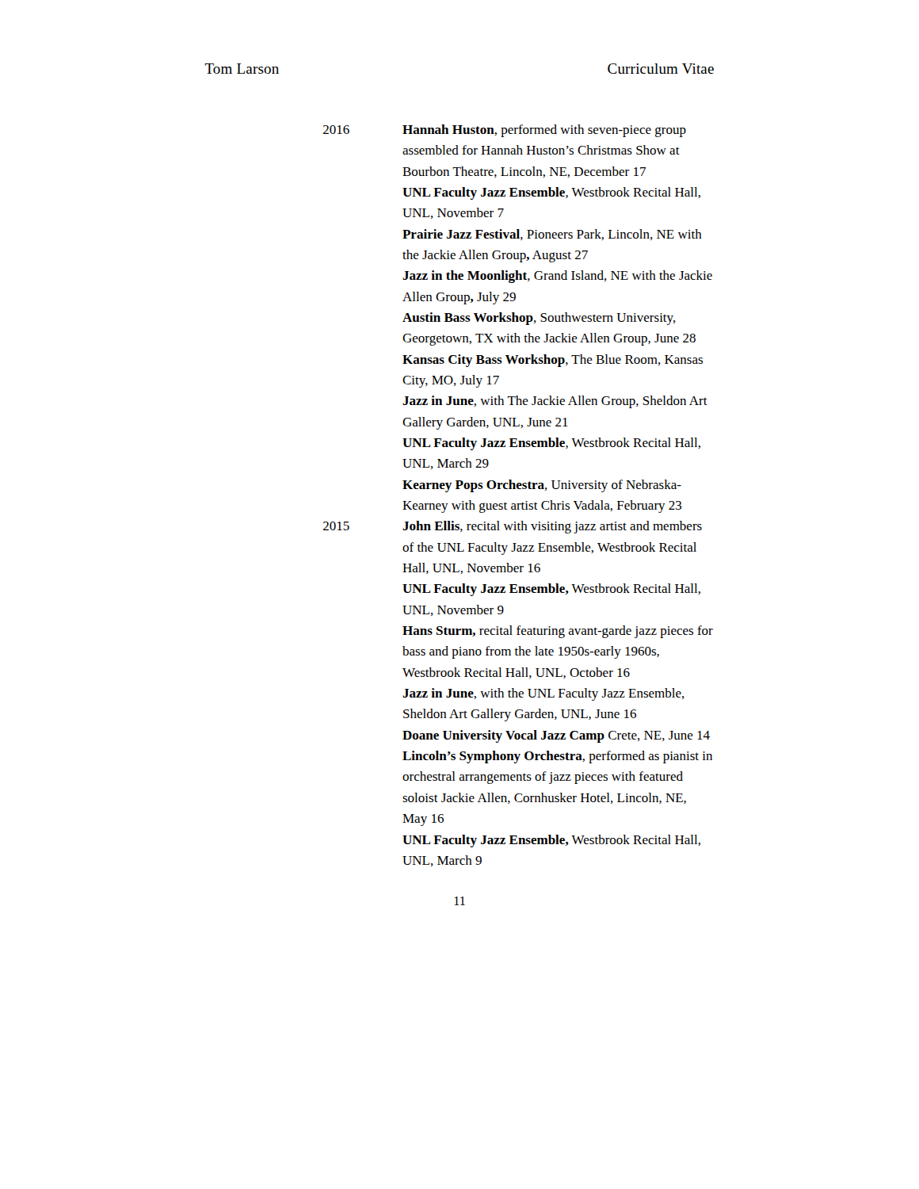Tom Larson Curriculum Vitae
2016
Hannah Huston, performed with seven-piece group assembled for Hannah Huston’s Christmas Show at Bourbon Theatre, Lincoln, NE, December 17
UNL Faculty Jazz Ensemble, Westbrook Recital Hall, UNL, November 7
Prairie Jazz Festival, Pioneers Park, Lincoln, NE with the Jackie Allen Group, August 27
Jazz in the Moonlight, Grand Island, NE with the Jackie Allen Group, July 29
Austin Bass Workshop, Southwestern University, Georgetown, TX with the Jackie Allen Group, June 28
Kansas City Bass Workshop, The Blue Room, Kansas City, MO, July 17
Jazz in June, with The Jackie Allen Group, Sheldon Art Gallery Garden, UNL, June 21
UNL Faculty Jazz Ensemble, Westbrook Recital Hall, UNL, March 29
Kearney Pops Orchestra, University of Nebraska-Kearney with guest artist Chris Vadala, February 23
2015
John Ellis, recital with visiting jazz artist and members of the UNL Faculty Jazz Ensemble, Westbrook Recital Hall, UNL, November 16
UNL Faculty Jazz Ensemble, Westbrook Recital Hall, UNL, November 9
Hans Sturm, recital featuring avant-garde jazz pieces for bass and piano from the late 1950s-early 1960s, Westbrook Recital Hall, UNL, October 16
Jazz in June, with the UNL Faculty Jazz Ensemble, Sheldon Art Gallery Garden, UNL, June 16
Doane University Vocal Jazz Camp Crete, NE, June 14
Lincoln’s Symphony Orchestra, performed as pianist in orchestral arrangements of jazz pieces with featured soloist Jackie Allen, Cornhusker Hotel, Lincoln, NE, May 16
UNL Faculty Jazz Ensemble, Westbrook Recital Hall, UNL, March 9
11